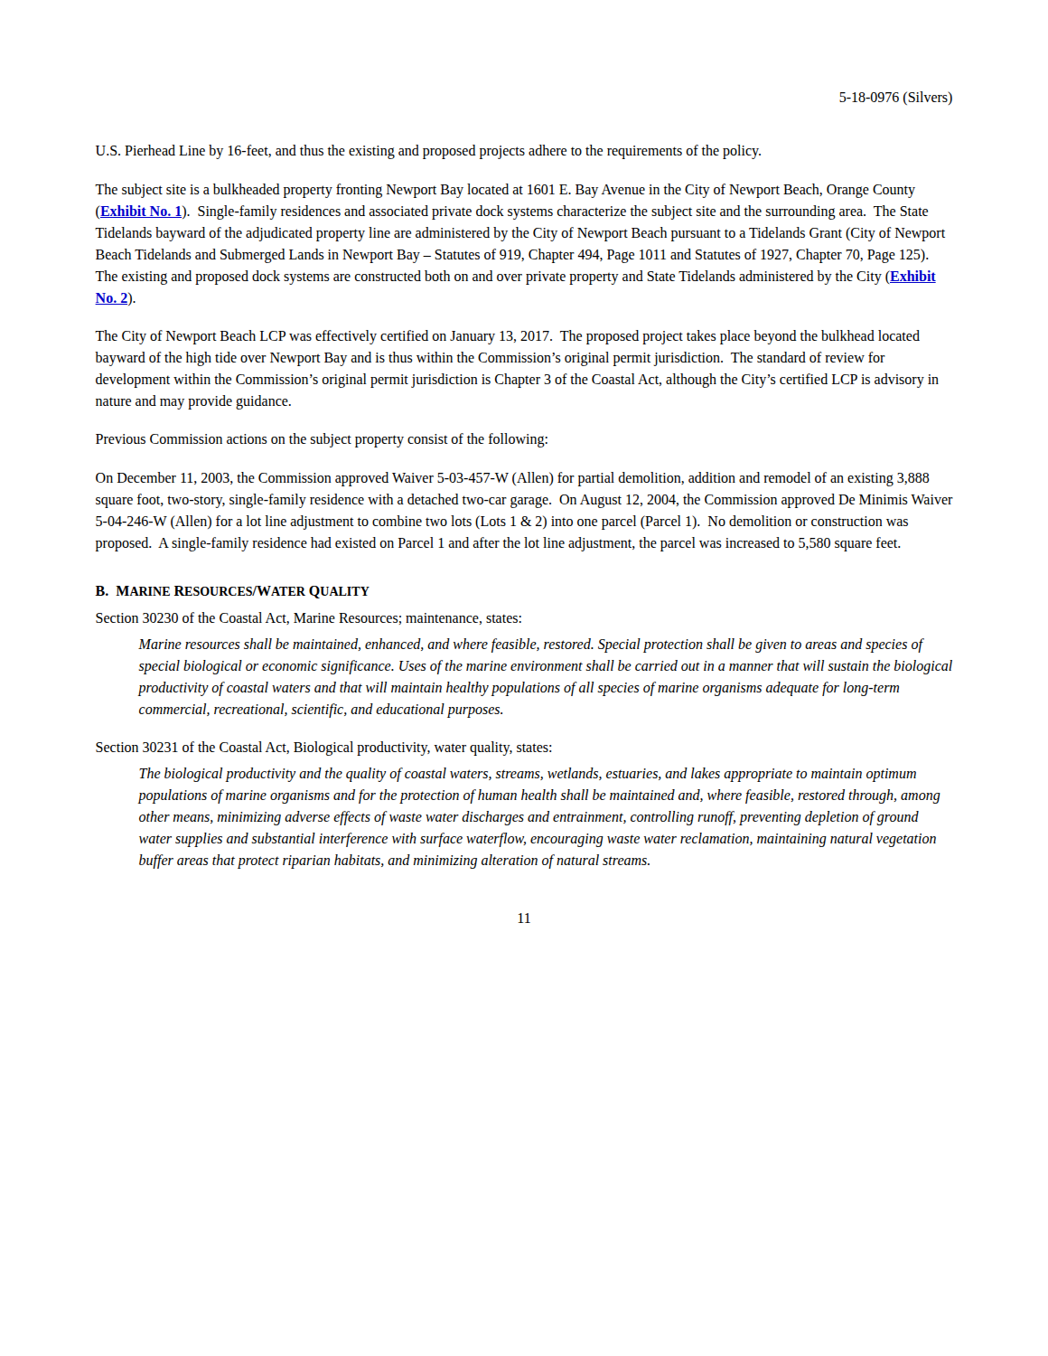5-18-0976 (Silvers)
U.S. Pierhead Line by 16-feet, and thus the existing and proposed projects adhere to the requirements of the policy.
The subject site is a bulkheaded property fronting Newport Bay located at 1601 E. Bay Avenue in the City of Newport Beach, Orange County (Exhibit No. 1). Single-family residences and associated private dock systems characterize the subject site and the surrounding area. The State Tidelands bayward of the adjudicated property line are administered by the City of Newport Beach pursuant to a Tidelands Grant (City of Newport Beach Tidelands and Submerged Lands in Newport Bay – Statutes of 919, Chapter 494, Page 1011 and Statutes of 1927, Chapter 70, Page 125). The existing and proposed dock systems are constructed both on and over private property and State Tidelands administered by the City (Exhibit No. 2).
The City of Newport Beach LCP was effectively certified on January 13, 2017. The proposed project takes place beyond the bulkhead located bayward of the high tide over Newport Bay and is thus within the Commission’s original permit jurisdiction. The standard of review for development within the Commission’s original permit jurisdiction is Chapter 3 of the Coastal Act, although the City’s certified LCP is advisory in nature and may provide guidance.
Previous Commission actions on the subject property consist of the following:
On December 11, 2003, the Commission approved Waiver 5-03-457-W (Allen) for partial demolition, addition and remodel of an existing 3,888 square foot, two-story, single-family residence with a detached two-car garage. On August 12, 2004, the Commission approved De Minimis Waiver 5-04-246-W (Allen) for a lot line adjustment to combine two lots (Lots 1 & 2) into one parcel (Parcel 1). No demolition or construction was proposed. A single-family residence had existed on Parcel 1 and after the lot line adjustment, the parcel was increased to 5,580 square feet.
B. MARINE RESOURCES/WATER QUALITY
Section 30230 of the Coastal Act, Marine Resources; maintenance, states:
Marine resources shall be maintained, enhanced, and where feasible, restored. Special protection shall be given to areas and species of special biological or economic significance. Uses of the marine environment shall be carried out in a manner that will sustain the biological productivity of coastal waters and that will maintain healthy populations of all species of marine organisms adequate for long-term commercial, recreational, scientific, and educational purposes.
Section 30231 of the Coastal Act, Biological productivity, water quality, states:
The biological productivity and the quality of coastal waters, streams, wetlands, estuaries, and lakes appropriate to maintain optimum populations of marine organisms and for the protection of human health shall be maintained and, where feasible, restored through, among other means, minimizing adverse effects of waste water discharges and entrainment, controlling runoff, preventing depletion of ground water supplies and substantial interference with surface waterflow, encouraging waste water reclamation, maintaining natural vegetation buffer areas that protect riparian habitats, and minimizing alteration of natural streams.
11